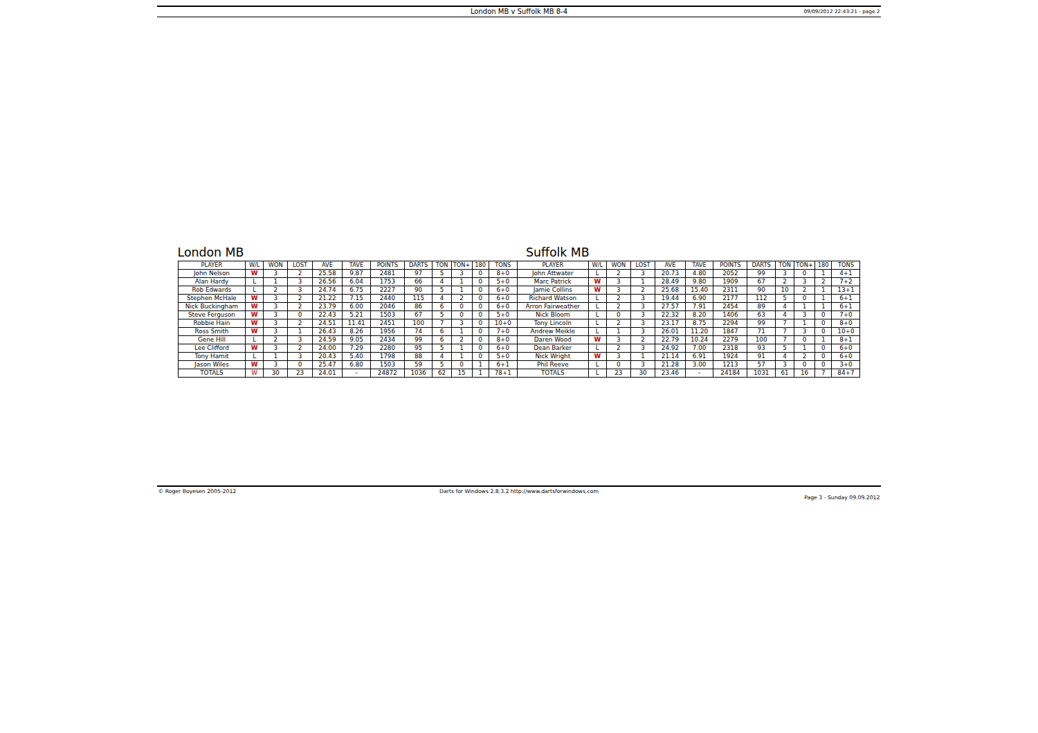London MB v Suffolk MB 8-4
09/09/2012 22:43:21 - page 2
London MB
Suffolk MB
| PLAYER | W/L | WON | LOST | AVE | TAVE | POINTS | DARTS | TON | TON+ | 180 | TONS | PLAYER | W/L | WON | LOST | AVE | TAVE | POINTS | DARTS | TON | TON+ | 180 | TONS |
| --- | --- | --- | --- | --- | --- | --- | --- | --- | --- | --- | --- | --- | --- | --- | --- | --- | --- | --- | --- | --- | --- | --- | --- |
| John Nelson | W | 3 | 2 | 25.58 | 9.87 | 2481 | 97 | 5 | 3 | 0 | 8+0 | John Attwater | L | 2 | 3 | 20.73 | 4.80 | 2052 | 99 | 3 | 0 | 1 | 4+1 |
| Alan Hardy | L | 1 | 3 | 26.56 | 6.04 | 1753 | 66 | 4 | 1 | 0 | 5+0 | Marc Patrick | W | 3 | 1 | 28.49 | 9.80 | 1909 | 67 | 2 | 3 | 2 | 7+2 |
| Rob Edwards | L | 2 | 3 | 24.74 | 6.75 | 2227 | 90 | 5 | 1 | 0 | 6+0 | Jamie Collins | W | 3 | 2 | 25.68 | 15.40 | 2311 | 90 | 10 | 2 | 1 | 13+1 |
| Stephen McHale | W | 3 | 2 | 21.22 | 7.15 | 2440 | 115 | 4 | 2 | 0 | 6+0 | Richard Watson | L | 2 | 3 | 19.44 | 6.90 | 2177 | 112 | 5 | 0 | 1 | 6+1 |
| Nick Buckingham | W | 3 | 2 | 23.79 | 6.00 | 2046 | 86 | 6 | 0 | 0 | 6+0 | Arron Fairweather | L | 2 | 3 | 27.57 | 7.91 | 2454 | 89 | 4 | 1 | 1 | 6+1 |
| Steve Ferguson | W | 3 | 0 | 22.43 | 5.21 | 1503 | 67 | 5 | 0 | 0 | 5+0 | Nick Bloom | L | 0 | 3 | 22.32 | 8.20 | 1406 | 63 | 4 | 3 | 0 | 7+0 |
| Robbie Hain | W | 3 | 2 | 24.51 | 11.41 | 2451 | 100 | 7 | 3 | 0 | 10+0 | Tony Lincoln | L | 2 | 3 | 23.17 | 8.75 | 2294 | 99 | 7 | 1 | 0 | 8+0 |
| Ross Smith | W | 3 | 1 | 26.43 | 8.26 | 1956 | 74 | 6 | 1 | 0 | 7+0 | Andrew Meikle | L | 1 | 3 | 26.01 | 11.20 | 1847 | 71 | 7 | 3 | 0 | 10+0 |
| Gene Hill | L | 2 | 3 | 24.59 | 9.05 | 2434 | 99 | 6 | 2 | 0 | 8+0 | Daren Wood | W | 3 | 2 | 22.79 | 10.24 | 2279 | 100 | 7 | 0 | 1 | 8+1 |
| Lee Clifford | W | 3 | 2 | 24.00 | 7.29 | 2280 | 95 | 5 | 1 | 0 | 6+0 | Dean Barker | L | 2 | 3 | 24.92 | 7.00 | 2318 | 93 | 5 | 1 | 0 | 6+0 |
| Tony Hamit | L | 1 | 3 | 20.43 | 5.40 | 1798 | 88 | 4 | 1 | 0 | 5+0 | Nick Wright | W | 3 | 1 | 21.14 | 6.91 | 1924 | 91 | 4 | 2 | 0 | 6+0 |
| Jason Wiles | W | 3 | 0 | 25.47 | 6.80 | 1503 | 59 | 5 | 0 | 1 | 6+1 | Phil Reeve | L | 0 | 3 | 21.28 | 3.00 | 1213 | 57 | 3 | 0 | 0 | 3+0 |
| TOTALS | W | 30 | 23 | 24.01 | - | 24872 | 1036 | 62 | 15 | 1 | 78+1 | TOTALS | L | 23 | 30 | 23.46 | - | 24184 | 1031 | 61 | 16 | 7 | 84+7 |
© Roger Boyesen 2005-2012
Darts for Windows 2.8.3.2 http://www.dartsforwindows.com
Page 3 - Sunday 09.09.2012